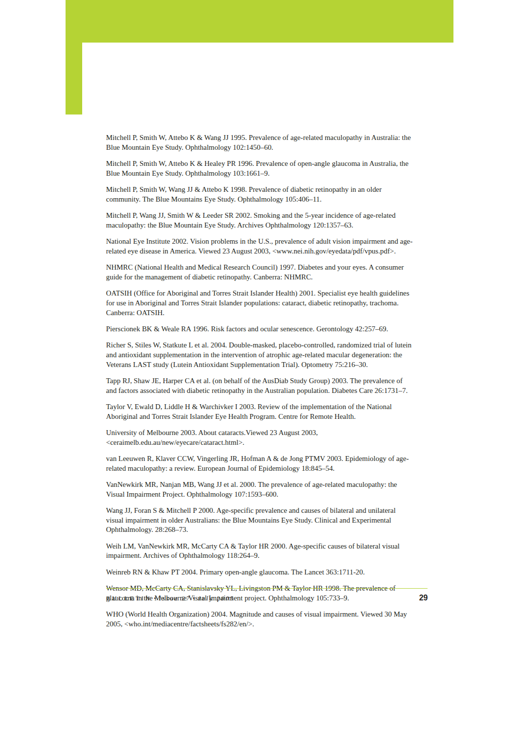Mitchell P, Smith W, Attebo K & Wang JJ 1995. Prevalence of age-related maculopathy in Australia: the Blue Mountain Eye Study. Ophthalmology 102:1450–60.
Mitchell P, Smith W, Attebo K & Healey PR 1996. Prevalence of open-angle glaucoma in Australia, the Blue Mountain Eye Study. Ophthalmology 103:1661–9.
Mitchell P, Smith W, Wang JJ & Attebo K 1998. Prevalence of diabetic retinopathy in an older community. The Blue Mountains Eye Study. Ophthalmology 105:406–11.
Mitchell P, Wang JJ, Smith W & Leeder SR 2002. Smoking and the 5-year incidence of age-related maculopathy: the Blue Mountain Eye Study. Archives Ophthalmology 120:1357–63.
National Eye Institute 2002. Vision problems in the U.S., prevalence of adult vision impairment and age-related eye disease in America. Viewed 23 August 2003, <www.nei.nih.gov/eyedata/pdf/vpus.pdf>.
NHMRC (National Health and Medical Research Council) 1997. Diabetes and your eyes. A consumer guide for the management of diabetic retinopathy. Canberra: NHMRC.
OATSIH (Office for Aboriginal and Torres Strait Islander Health) 2001. Specialist eye health guidelines for use in Aboriginal and Torres Strait Islander populations: cataract, diabetic retinopathy, trachoma. Canberra: OATSIH.
Pierscionek BK & Weale RA 1996. Risk factors and ocular senescence. Gerontology 42:257–69.
Richer S, Stiles W, Statkute L et al. 2004. Double-masked, placebo-controlled, randomized trial of lutein and antioxidant supplementation in the intervention of atrophic age-related macular degeneration: the Veterans LAST study (Lutein Antioxidant Supplementation Trial). Optometry 75:216–30.
Tapp RJ, Shaw JE, Harper CA et al. (on behalf of the AusDiab Study Group) 2003. The prevalence of and factors associated with diabetic retinopathy in the Australian population. Diabetes Care 26:1731–7.
Taylor V, Ewald D, Liddle H & Warchivker I 2003. Review of the implementation of the National Aboriginal and Torres Strait Islander Eye Health Program. Centre for Remote Health.
University of Melbourne 2003. About cataracts.Viewed 23 August 2003, <ceraimelb.edu.au/new/eyecare/cataract.html>.
van Leeuwen R, Klaver CCW, Vingerling JR, Hofman A & de Jong PTMV 2003. Epidemiology of age-related maculopathy: a review. European Journal of Epidemiology 18:845–54.
VanNewkirk MR, Nanjan MB, Wang JJ et al. 2000. The prevalence of age-related maculopathy: the Visual Impairment Project. Ophthalmology 107:1593–600.
Wang JJ, Foran S & Mitchell P 2000. Age-specific prevalence and causes of bilateral and unilateral visual impairment in older Australians: the Blue Mountains Eye Study. Clinical and Experimental Ophthalmology. 28:268–73.
Weih LM, VanNewkirk MR, McCarty CA & Taylor HR 2000. Age-specific causes of bilateral visual impairment. Archives of Ophthalmology 118:264–9.
Weinreb RN & Khaw PT 2004. Primary open-angle glaucoma. The Lancet 363:1711-20.
Wensor MD, McCarty CA, Stanislavsky YL, Livingston PM & Taylor HR 1998. The prevalence of glaucoma in the Melbourne Visual Impairment project. Ophthalmology 105:733–9.
WHO (World Health Organization) 2004. Magnitude and causes of visual impairment. Viewed 30 May 2005, <who.int/mediacentre/factsheets/fs282/en/>.
BULLETIN•Issue 27•July 2005
29